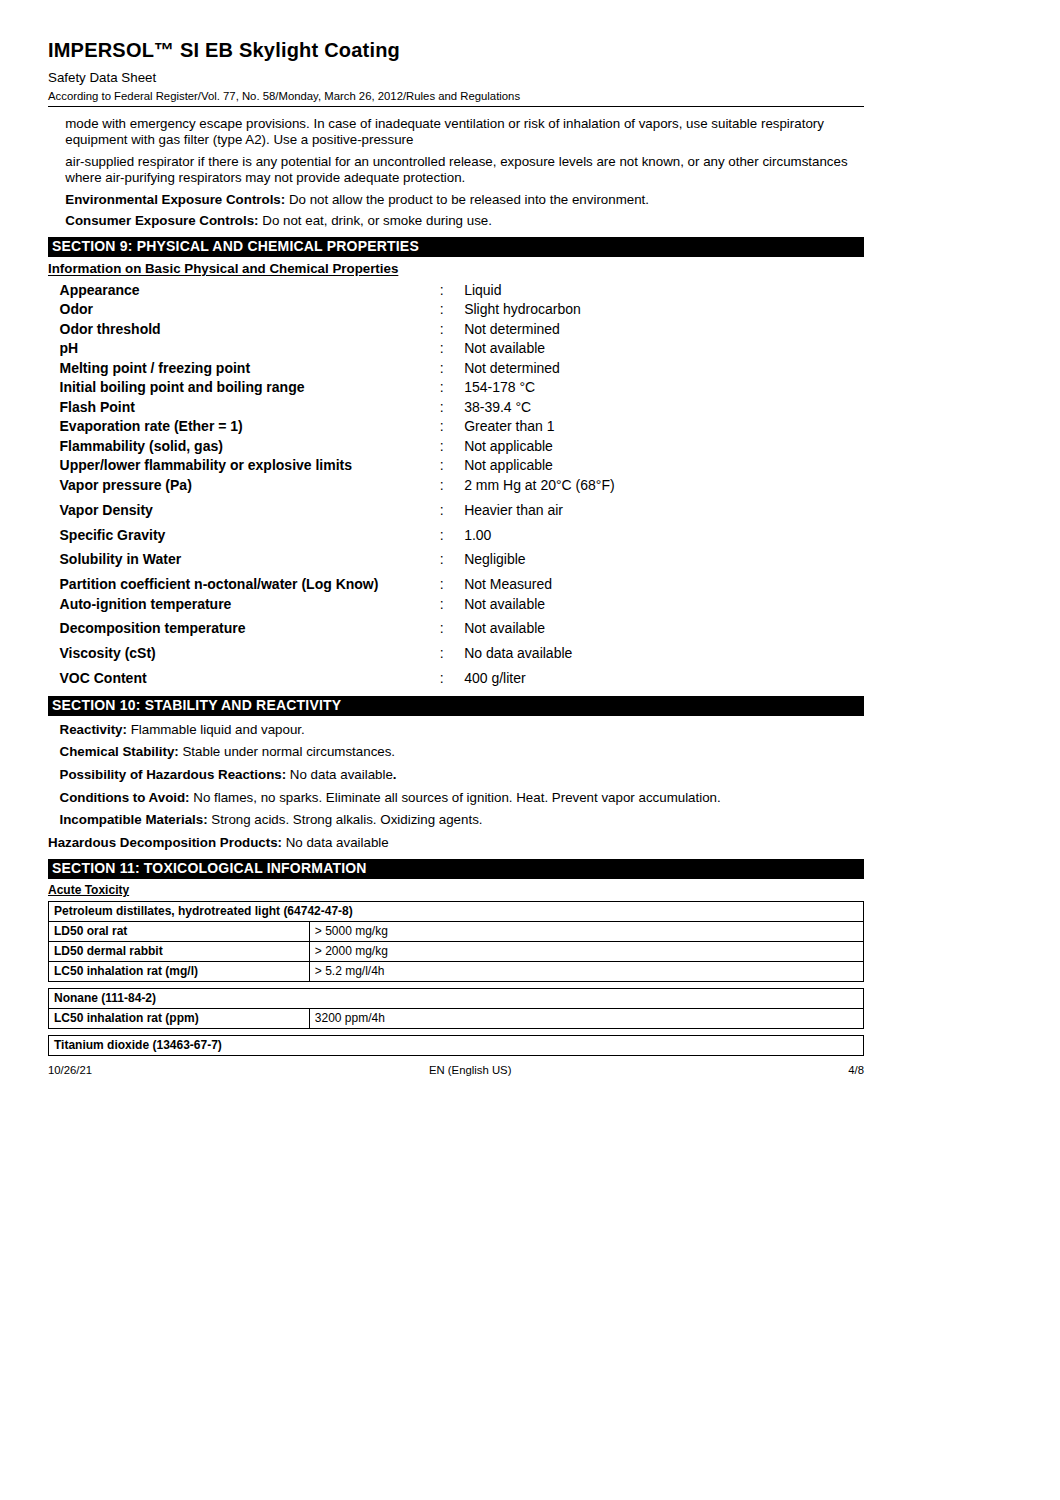IMPERSOL™ SI EB Skylight Coating
Safety Data Sheet
According to Federal Register/Vol. 77, No. 58/Monday, March 26, 2012/Rules and Regulations
mode with emergency escape provisions. In case of inadequate ventilation or risk of inhalation of vapors, use suitable respiratory equipment with gas filter (type A2). Use a positive-pressure
air-supplied respirator if there is any potential for an uncontrolled release, exposure levels are not known, or any other circumstances where air-purifying respirators may not provide adequate protection.
Environmental Exposure Controls: Do not allow the product to be released into the environment.
Consumer Exposure Controls: Do not eat, drink, or smoke during use.
SECTION 9: PHYSICAL AND CHEMICAL PROPERTIES
Information on Basic Physical and Chemical Properties
| Appearance | : | Liquid |
| Odor | : | Slight hydrocarbon |
| Odor threshold | : | Not determined |
| pH | : | Not available |
| Melting point / freezing point | : | Not determined |
| Initial boiling point and boiling range | : | 154-178 °C |
| Flash Point | : | 38-39.4 °C |
| Evaporation rate (Ether = 1) | : | Greater than 1 |
| Flammability (solid, gas) | : | Not applicable |
| Upper/lower flammability or explosive limits | : | Not applicable |
| Vapor pressure (Pa) | : | 2 mm Hg at 20°C (68°F) |
| Vapor Density | : | Heavier than air |
| Specific Gravity | : | 1.00 |
| Solubility in Water | : | Negligible |
| Partition coefficient n-octonal/water (Log Know) | : | Not Measured |
| Auto-ignition temperature | : | Not available |
| Decomposition temperature | : | Not available |
| Viscosity (cSt) | : | No data available |
| VOC Content | : | 400 g/liter |
SECTION 10: STABILITY AND REACTIVITY
Reactivity: Flammable liquid and vapour.
Chemical Stability: Stable under normal circumstances.
Possibility of Hazardous Reactions: No data available.
Conditions to Avoid: No flames, no sparks. Eliminate all sources of ignition. Heat. Prevent vapor accumulation.
Incompatible Materials: Strong acids. Strong alkalis. Oxidizing agents.
Hazardous Decomposition Products: No data available
SECTION 11: TOXICOLOGICAL INFORMATION
Acute Toxicity
| Petroleum distillates, hydrotreated light (64742-47-8) |
| LD50 oral rat | > 5000 mg/kg |
| LD50 dermal rabbit | > 2000 mg/kg |
| LC50 inhalation rat (mg/l) | > 5.2 mg/l/4h |
| Nonane (111-84-2) |
| LC50 inhalation rat (ppm) | 3200 ppm/4h |
| Titanium dioxide (13463-67-7) |
10/26/21 EN (English US) 4/8